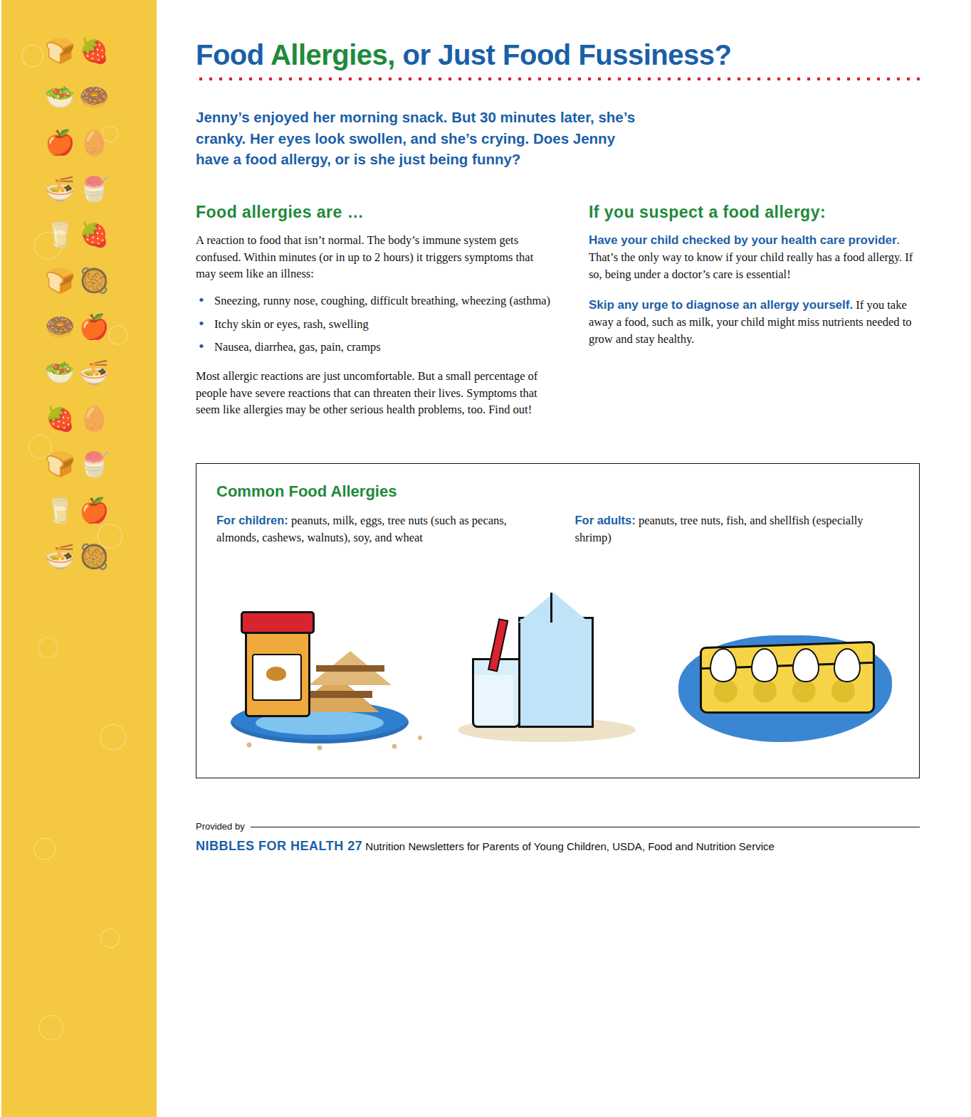🍞🍓
🥗🍩
🍎🥚
🍜🍧
🥛🍓
🍞🥘
🍩🍎
🥗🍜
🍓🥚
🍞🍧
🥛🍎
🍜🥘
Food Allergies, or Just Food Fussiness?
Jenny’s enjoyed her morning snack. But 30 minutes later, she’s cranky. Her eyes look swollen, and she’s crying. Does Jenny have a food allergy, or is she just being funny?
Food allergies are …
A reaction to food that isn’t normal. The body’s immune system gets confused. Within minutes (or in up to 2 hours) it triggers symptoms that may seem like an illness:
Sneezing, runny nose, coughing, difficult breathing, wheezing (asthma)
Itchy skin or eyes, rash, swelling
Nausea, diarrhea, gas, pain, cramps
Most allergic reactions are just uncomfortable. But a small percentage of people have severe reactions that can threaten their lives. Symptoms that seem like allergies may be other serious health problems, too. Find out!
If you suspect a food allergy:
Have your child checked by your health care provider. That’s the only way to know if your child really has a food allergy. If so, being under a doctor’s care is essential!
Skip any urge to diagnose an allergy yourself. If you take away a food, such as milk, your child might miss nutrients needed to grow and stay healthy.
Common Food Allergies
For children: peanuts, milk, eggs, tree nuts (such as pecans, almonds, cashews, walnuts), soy, and wheat
For adults: peanuts, tree nuts, fish, and shellfish (especially shrimp)
Provided by
NIBBLES FOR HEALTH 27 Nutrition Newsletters for Parents of Young Children, USDA, Food and Nutrition Service